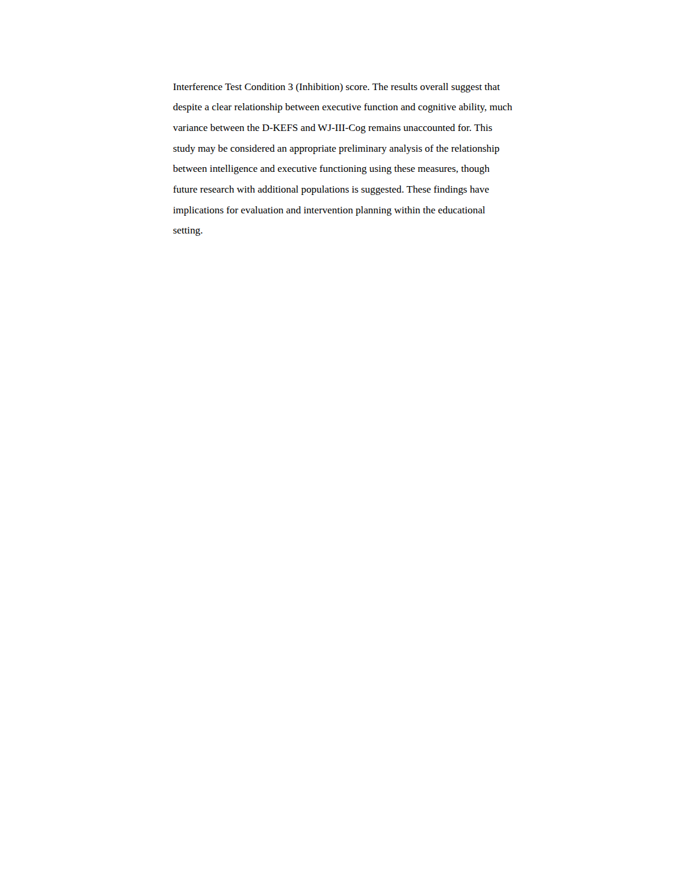Interference Test Condition 3 (Inhibition) score. The results overall suggest that despite a clear relationship between executive function and cognitive ability, much variance between the D-KEFS and WJ-III-Cog remains unaccounted for. This study may be considered an appropriate preliminary analysis of the relationship between intelligence and executive functioning using these measures, though future research with additional populations is suggested. These findings have implications for evaluation and intervention planning within the educational setting.